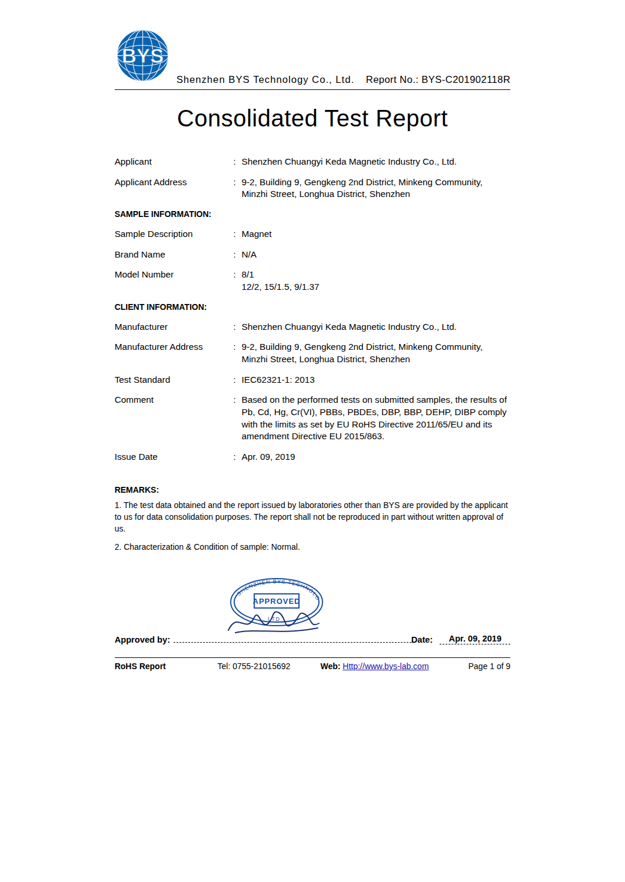BYS
Shenzhen BYS Technology Co., Ltd. Report No.: BYS-C201902118R
Consolidated Test Report
| Applicant | : | Shenzhen Chuangyi Keda Magnetic Industry Co., Ltd. |
| Applicant Address | : | 9-2, Building 9, Gengkeng 2nd District, Minkeng Community, Minzhi Street, Longhua District, Shenzhen |
| SAMPLE INFORMATION: |
| Sample Description | : | Magnet |
| Brand Name | : | N/A |
| Model Number | : | 8/1 12/2, 15/1.5, 9/1.37 |
| CLIENT INFORMATION: |
| Manufacturer | : | Shenzhen Chuangyi Keda Magnetic Industry Co., Ltd. |
| Manufacturer Address | : | 9-2, Building 9, Gengkeng 2nd District, Minkeng Community, Minzhi Street, Longhua District, Shenzhen |
| Test Standard | : | IEC62321-1: 2013 |
| Comment | : | Based on the performed tests on submitted samples, the results of Pb, Cd, Hg, Cr(VI), PBBs, PBDEs, DBP, BBP, DEHP, DIBP comply with the limits as set by EU RoHS Directive 2011/65/EU and its amendment Directive EU 2015/863. |
| Issue Date | : | Apr. 09, 2019 |
REMARKS:
1. The test data obtained and the report issued by laboratories other than BYS are provided by the applicant to us for data consolidation purposes. The report shall not be reproduced in part without written approval of us.
2. Characterization & Condition of sample: Normal.
APPROVED SHENZHEN BYS TECHNOLOGY CO. LTD
Approved by: Date: Apr. 09, 2019
RoHS Report
Tel: 0755-21015692
Web: Http://www.bys-lab.com
Page 1 of 9